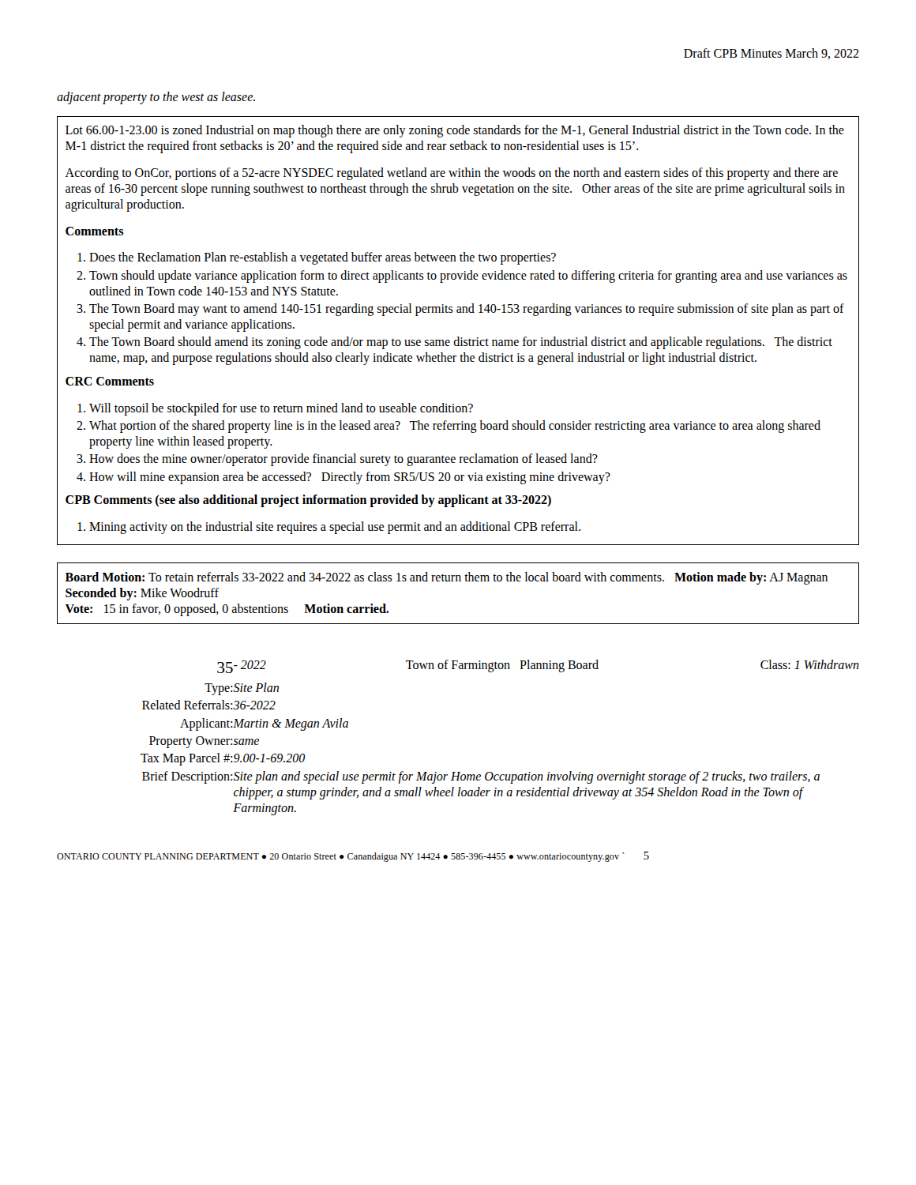Draft CPB Minutes March 9, 2022
adjacent property to the west as leasee.
Lot 66.00-1-23.00 is zoned Industrial on map though there are only zoning code standards for the M-1, General Industrial district in the Town code. In the M-1 district the required front setbacks is 20’ and the required side and rear setback to non-residential uses is 15’.
According to OnCor, portions of a 52-acre NYSDEC regulated wetland are within the woods on the north and eastern sides of this property and there are areas of 16-30 percent slope running southwest to northeast through the shrub vegetation on the site. Other areas of the site are prime agricultural soils in agricultural production.
Comments
Does the Reclamation Plan re-establish a vegetated buffer areas between the two properties?
Town should update variance application form to direct applicants to provide evidence rated to differing criteria for granting area and use variances as outlined in Town code 140-153 and NYS Statute.
The Town Board may want to amend 140-151 regarding special permits and 140-153 regarding variances to require submission of site plan as part of special permit and variance applications.
The Town Board should amend its zoning code and/or map to use same district name for industrial district and applicable regulations. The district name, map, and purpose regulations should also clearly indicate whether the district is a general industrial or light industrial district.
CRC Comments
Will topsoil be stockpiled for use to return mined land to useable condition?
What portion of the shared property line is in the leased area? The referring board should consider restricting area variance to area along shared property line within leased property.
How does the mine owner/operator provide financial surety to guarantee reclamation of leased land?
How will mine expansion area be accessed? Directly from SR5/US 20 or via existing mine driveway?
CPB Comments (see also additional project information provided by applicant at 33-2022)
Mining activity on the industrial site requires a special use permit and an additional CPB referral.
Board Motion: To retain referrals 33-2022 and 34-2022 as class 1s and return them to the local board with comments. Motion made by: AJ Magnan Seconded by: Mike Woodruff
Vote: 15 in favor, 0 opposed, 0 abstentions Motion carried.
| 35 | - 2022 | Town of Farmington Planning Board | Class: 1 Withdrawn |
| Type: | Site Plan |
| Related Referrals: | 36-2022 |
| Applicant: | Martin & Megan Avila |
| Property Owner: | same |
| Tax Map Parcel #: | 9.00-1-69.200 |
| Brief Description: | Site plan and special use permit for Major Home Occupation involving overnight storage of 2 trucks, two trailers, a chipper, a stump grinder, and a small wheel loader in a residential driveway at 354 Sheldon Road in the Town of Farmington. |
ONTARIO COUNTY PLANNING DEPARTMENT ● 20 Ontario Street ● Canandaigua NY 14424 ● 585-396-4455 ● www.ontariocountyny.gov `5